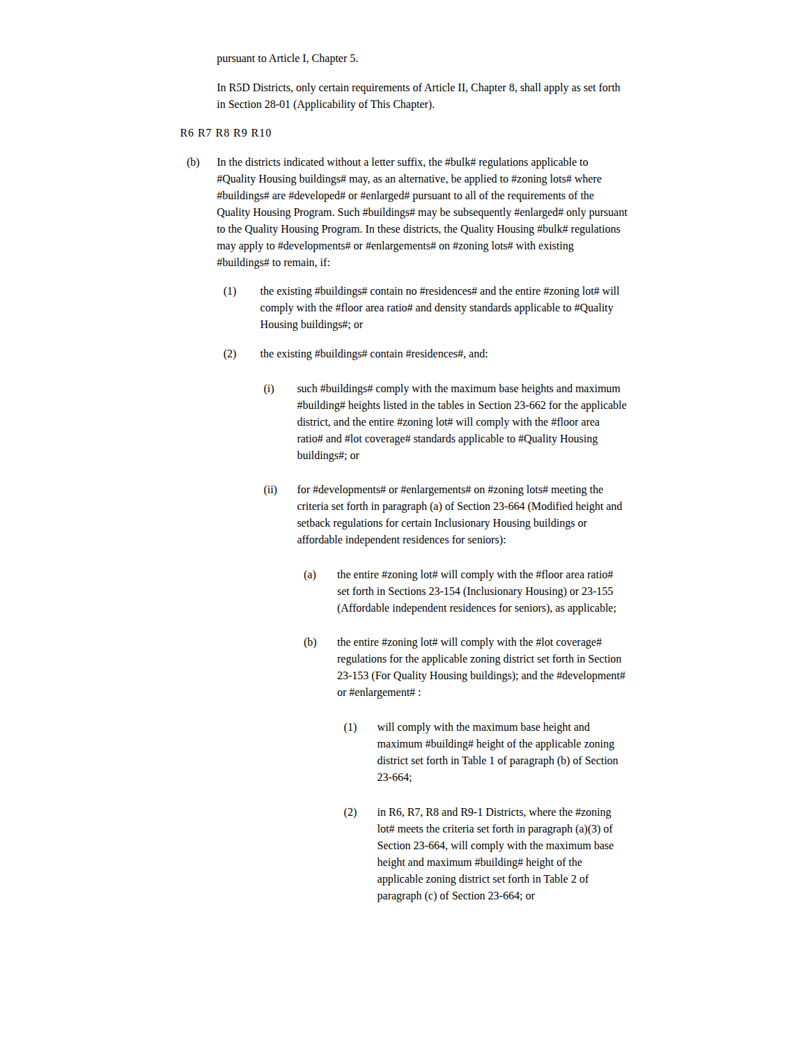pursuant to Article I, Chapter 5.
In R5D Districts, only certain requirements of Article II, Chapter 8, shall apply as set forth in Section 28-01 (Applicability of This Chapter).
R6 R7 R8 R9 R10
(b)
In the districts indicated without a letter suffix, the #bulk# regulations applicable to #Quality Housing buildings# may, as an alternative, be applied to #zoning lots# where #buildings# are #developed# or #enlarged# pursuant to all of the requirements of the Quality Housing Program. Such #buildings# may be subsequently #enlarged# only pursuant to the Quality Housing Program. In these districts, the Quality Housing #bulk# regulations may apply to #developments# or #enlargements# on #zoning lots# with existing #buildings# to remain, if:
(1)
the existing #buildings# contain no #residences# and the entire #zoning lot# will comply with the #floor area ratio# and density standards applicable to #Quality Housing buildings#; or
(2)
the existing #buildings# contain #residences#, and:
(i)
such #buildings# comply with the maximum base heights and maximum #building# heights listed in the tables in Section 23-662 for the applicable district, and the entire #zoning lot# will comply with the #floor area ratio# and #lot coverage# standards applicable to #Quality Housing buildings#; or
(ii)
for #developments# or #enlargements# on #zoning lots# meeting the criteria set forth in paragraph (a) of Section 23-664 (Modified height and setback regulations for certain Inclusionary Housing buildings or affordable independent residences for seniors):
(a)
the entire #zoning lot# will comply with the #floor area ratio# set forth in Sections 23-154 (Inclusionary Housing) or 23-155 (Affordable independent residences for seniors), as applicable;
(b)
the entire #zoning lot# will comply with the #lot coverage# regulations for the applicable zoning district set forth in Section 23-153 (For Quality Housing buildings); and the #development# or #enlargement# :
(1)
will comply with the maximum base height and maximum #building# height of the applicable zoning district set forth in Table 1 of paragraph (b) of Section 23-664;
(2)
in R6, R7, R8 and R9-1 Districts, where the #zoning lot# meets the criteria set forth in paragraph (a)(3) of Section 23-664, will comply with the maximum base height and maximum #building# height of the applicable zoning district set forth in Table 2 of paragraph (c) of Section 23-664; or